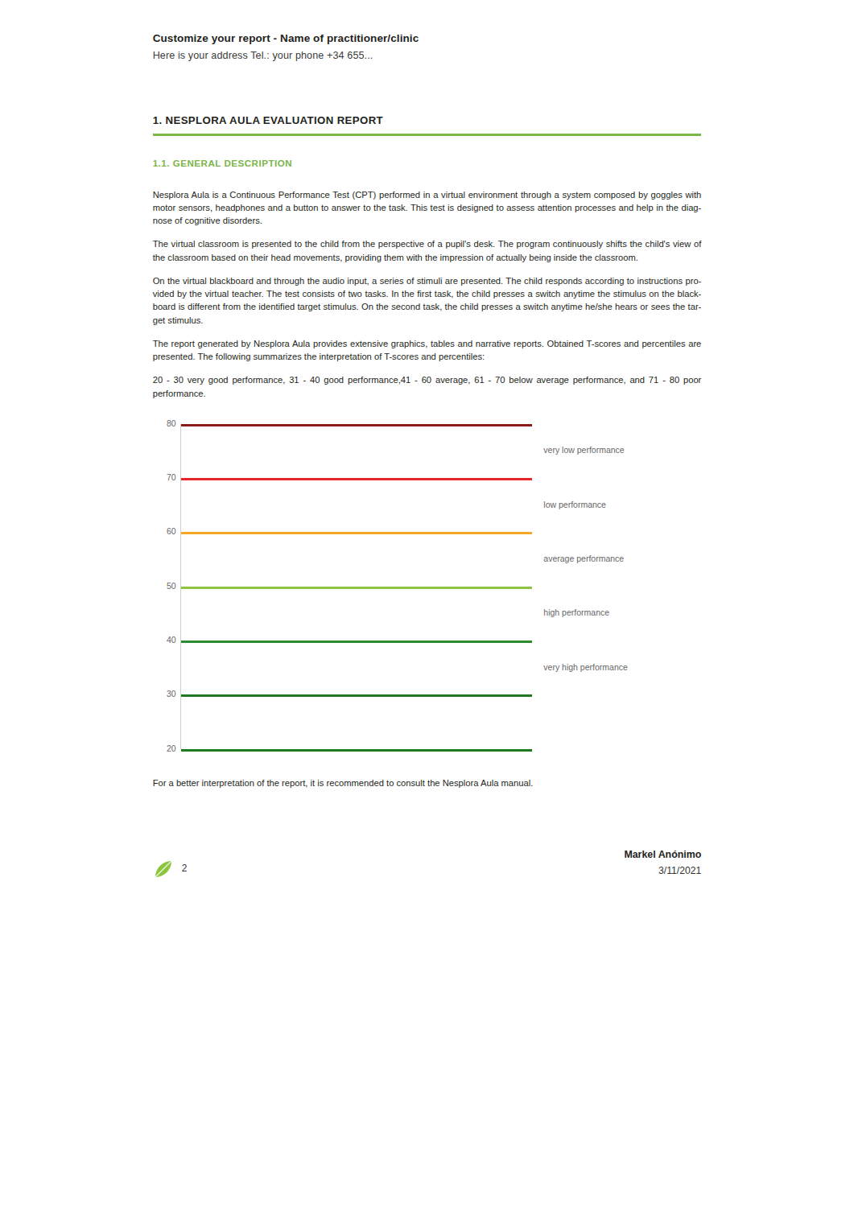Customize your report - Name of practitioner/clinic
Here is your address Tel.: your phone +34 655...
1. Nesplora Aula Evaluation Report
1.1. General Description
Nesplora Aula is a Continuous Performance Test (CPT) performed in a virtual environment through a system composed by goggles with motor sensors, headphones and a button to answer to the task. This test is designed to assess attention processes and help in the diagnose of cognitive disorders.
The virtual classroom is presented to the child from the perspective of a pupil's desk. The program continuously shifts the child's view of the classroom based on their head movements, providing them with the impression of actually being inside the classroom.
On the virtual blackboard and through the audio input, a series of stimuli are presented. The child responds according to instructions provided by the virtual teacher. The test consists of two tasks. In the first task, the child presses a switch anytime the stimulus on the blackboard is different from the identified target stimulus. On the second task, the child presses a switch anytime he/she hears or sees the target stimulus.
The report generated by Nesplora Aula provides extensive graphics, tables and narrative reports. Obtained T-scores and percentiles are presented. The following summarizes the interpretation of T-scores and percentiles:
20 - 30 very good performance, 31 - 40 good performance,41 - 60 average, 61 - 70 below average performance, and 71 - 80 poor performance.
80
70
60
50
40
30
20
very low performance
low performance
average performance
high performance
very high performance
For a better interpretation of the report, it is recommended to consult the Nesplora Aula manual.
2
Markel Anónimo
3/11/2021